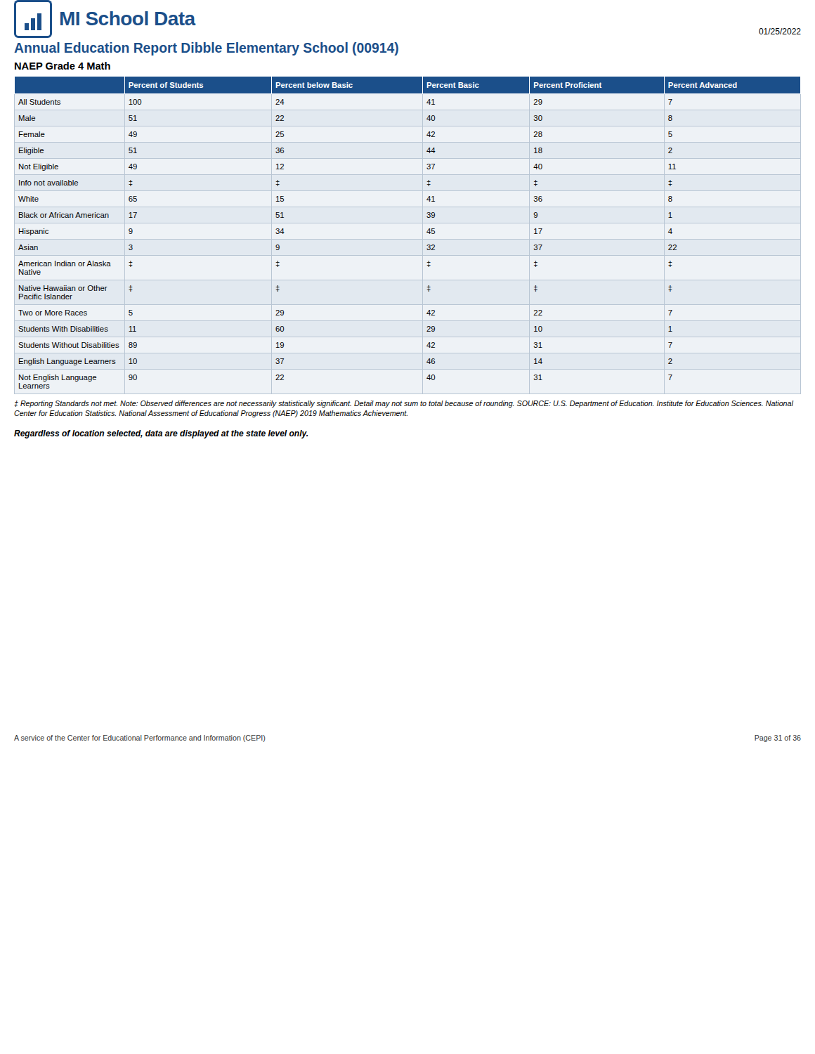MI School Data
01/25/2022
Annual Education Report Dibble Elementary School (00914)
NAEP Grade 4 Math
| | Percent of Students | Percent below Basic | Percent Basic | Percent Proficient | Percent Advanced |
| --- | --- | --- | --- | --- | --- |
| All Students | 100 | 24 | 41 | 29 | 7 |
| Male | 51 | 22 | 40 | 30 | 8 |
| Female | 49 | 25 | 42 | 28 | 5 |
| Eligible | 51 | 36 | 44 | 18 | 2 |
| Not Eligible | 49 | 12 | 37 | 40 | 11 |
| Info not available | ‡ | ‡ | ‡ | ‡ | ‡ |
| White | 65 | 15 | 41 | 36 | 8 |
| Black or African American | 17 | 51 | 39 | 9 | 1 |
| Hispanic | 9 | 34 | 45 | 17 | 4 |
| Asian | 3 | 9 | 32 | 37 | 22 |
| American Indian or Alaska Native | ‡ | ‡ | ‡ | ‡ | ‡ |
| Native Hawaiian or Other Pacific Islander | ‡ | ‡ | ‡ | ‡ | ‡ |
| Two or More Races | 5 | 29 | 42 | 22 | 7 |
| Students With Disabilities | 11 | 60 | 29 | 10 | 1 |
| Students Without Disabilities | 89 | 19 | 42 | 31 | 7 |
| English Language Learners | 10 | 37 | 46 | 14 | 2 |
| Not English Language Learners | 90 | 22 | 40 | 31 | 7 |
‡ Reporting Standards not met. Note: Observed differences are not necessarily statistically significant. Detail may not sum to total because of rounding. SOURCE: U.S. Department of Education. Institute for Education Sciences. National Center for Education Statistics. National Assessment of Educational Progress (NAEP) 2019 Mathematics Achievement.
Regardless of location selected, data are displayed at the state level only.
A service of the Center for Educational Performance and Information (CEPI)
Page 31 of 36